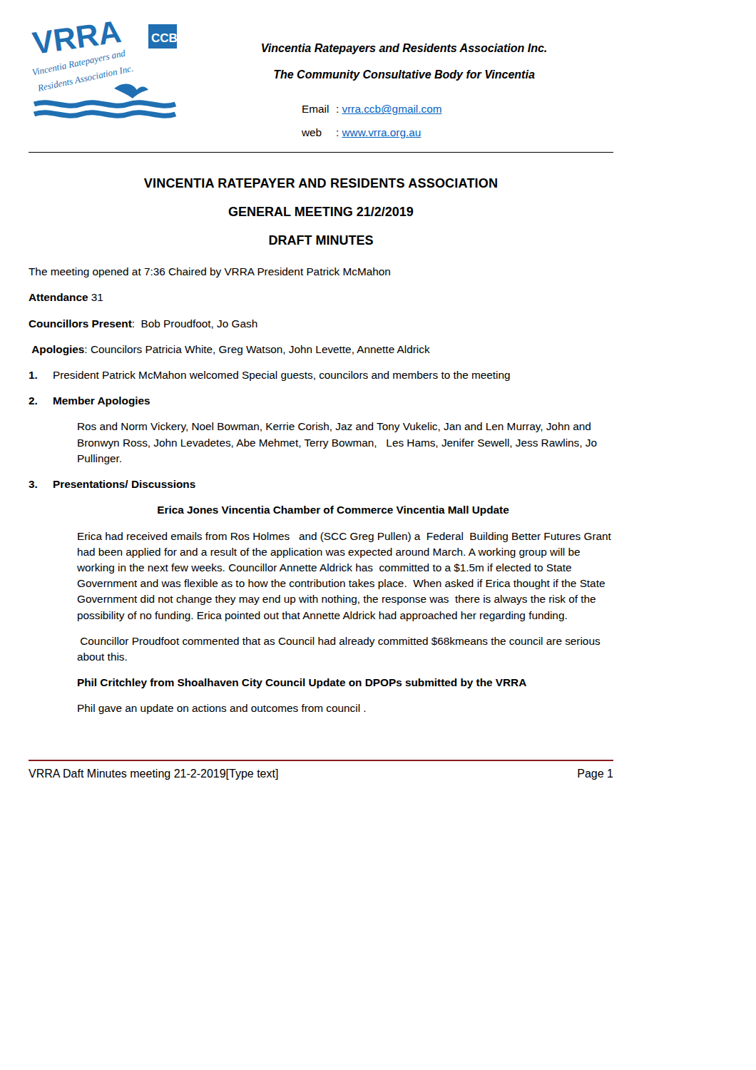VRRA CCB Vincentia Ratepayers and Residents Association Inc.
Vincentia Ratepayers and Residents Association Inc.
The Community Consultative Body for Vincentia
Email: vrra.ccb@gmail.com
web: www.vrra.org.au
VINCENTIA RATEPAYER AND RESIDENTS ASSOCIATION
GENERAL MEETING 21/2/2019
DRAFT MINUTES
The meeting opened at 7:36 Chaired by VRRA President Patrick McMahon
Attendance 31
Councillors Present: Bob Proudfoot, Jo Gash
Apologies: Councilors Patricia White, Greg Watson, John Levette, Annette Aldrick
1. President Patrick McMahon welcomed Special guests, councilors and members to the meeting
2. Member Apologies
Ros and Norm Vickery, Noel Bowman, Kerrie Corish, Jaz and Tony Vukelic, Jan and Len Murray, John and Bronwyn Ross, John Levadetes, Abe Mehmet, Terry Bowman, Les Hams, Jenifer Sewell, Jess Rawlins, Jo Pullinger.
3. Presentations/ Discussions
Erica Jones Vincentia Chamber of Commerce Vincentia Mall Update
Erica had received emails from Ros Holmes and (SCC Greg Pullen) a Federal Building Better Futures Grant had been applied for and a result of the application was expected around March. A working group will be working in the next few weeks. Councillor Annette Aldrick has committed to a $1.5m if elected to State Government and was flexible as to how the contribution takes place. When asked if Erica thought if the State Government did not change they may end up with nothing, the response was there is always the risk of the possibility of no funding. Erica pointed out that Annette Aldrick had approached her regarding funding.
Councillor Proudfoot commented that as Council had already committed $68kmeans the council are serious about this.
Phil Critchley from Shoalhaven City Council Update on DPOPs submitted by the VRRA
Phil gave an update on actions and outcomes from council .
VRRA Daft Minutes meeting 21-2-2019[Type text]
Page 1